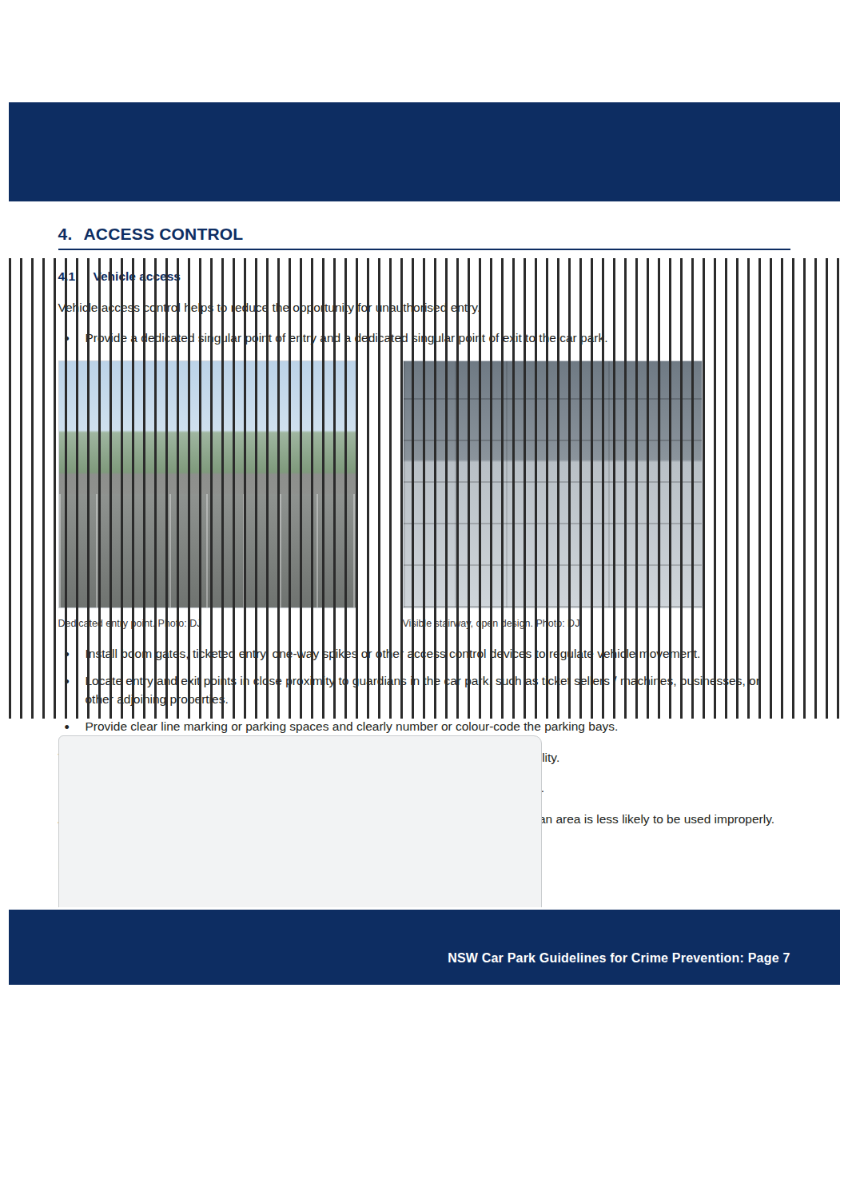4. ACCESS CONTROL
4.1 Vehicle access
Vehicle access control helps to reduce the opportunity for unauthorised entry.
Provide a dedicated singular point of entry and a dedicated singular point of exit to the car park.
Dedicated entry point. Photo: DJ
Visible stairway, open design. Photo: DJ
Install boom gates, ticketed entry, one-way spikes or other access control devices to regulate vehicle movement.
Locate entry and exit points in close proximity to guardians in the car park, such as ticket sellers / machines, businesses, or other adjoining properties.
Provide clear line marking or parking spaces and clearly number or colour-code the parking bays.
This is important for way finding in the car park and reduces the car park users vulnerability.
Install black or dark green see-through fencing around the perimeter of the car park.
Areas that have clear boundaries and perimeters provide ownership cues which means an area is less likely to be used improperly. Installing a fence around the perimeter of the car park clearly defines the boundary.
Dark coloured, see-through fencing. Photo: DJ
NSW Car Park Guidelines for Crime Prevention: Page 7